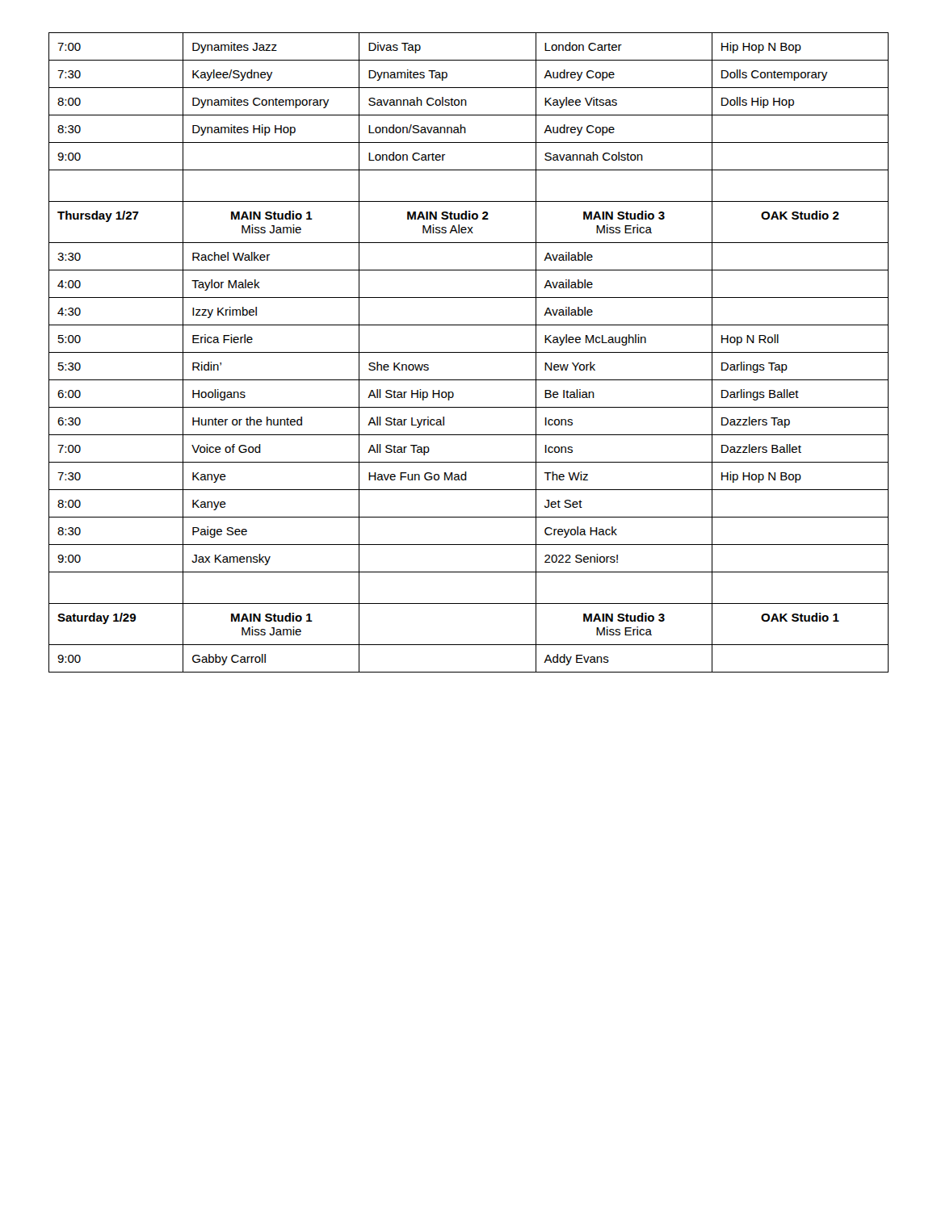| 7:00 | Dynamites Jazz | Divas Tap | London Carter | Hip Hop N Bop |
| 7:30 | Kaylee/Sydney | Dynamites Tap | Audrey Cope | Dolls Contemporary |
| 8:00 | Dynamites Contemporary | Savannah Colston | Kaylee Vitsas | Dolls Hip Hop |
| 8:30 | Dynamites Hip Hop | London/Savannah | Audrey Cope | |
| 9:00 | | London Carter | Savannah Colston | |
| Thursday 1/27 | MAIN Studio 1 Miss Jamie | MAIN Studio 2 Miss Alex | MAIN Studio 3 Miss Erica | OAK Studio 2 |
| 3:30 | Rachel Walker | | Available | |
| 4:00 | Taylor Malek | | Available | |
| 4:30 | Izzy Krimbel | | Available | |
| 5:00 | Erica Fierle | | Kaylee McLaughlin | Hop N Roll |
| 5:30 | Ridin’ | She Knows | New York | Darlings Tap |
| 6:00 | Hooligans | All Star Hip Hop | Be Italian | Darlings Ballet |
| 6:30 | Hunter or the hunted | All Star Lyrical | Icons | Dazzlers Tap |
| 7:00 | Voice of God | All Star Tap | Icons | Dazzlers Ballet |
| 7:30 | Kanye | Have Fun Go Mad | The Wiz | Hip Hop N Bop |
| 8:00 | Kanye | | Jet Set | |
| 8:30 | Paige See | | Creyola Hack | |
| 9:00 | Jax Kamensky | | 2022 Seniors! | |
| Saturday 1/29 | MAIN Studio 1 Miss Jamie | | MAIN Studio 3 Miss Erica | OAK Studio 1 |
| 9:00 | Gabby Carroll | | Addy Evans | |